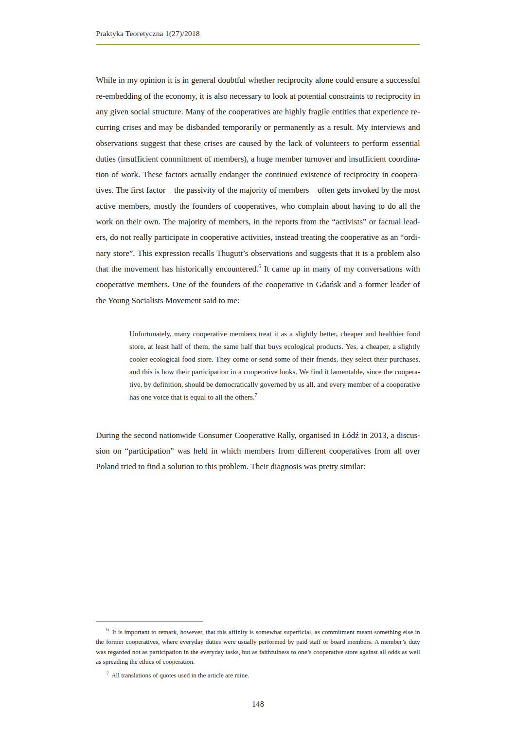Praktyka Teoretyczna 1(27)/2018
While in my opinion it is in general doubtful whether reciprocity alone could ensure a successful re-embedding of the economy, it is also necessary to look at potential constraints to reciprocity in any given social structure. Many of the cooperatives are highly fragile entities that experience recurring crises and may be disbanded temporarily or permanently as a result. My interviews and observations suggest that these crises are caused by the lack of volunteers to perform essential duties (insufficient commitment of members), a huge member turnover and insufficient coordination of work. These factors actually endanger the continued existence of reciprocity in cooperatives. The first factor – the passivity of the majority of members – often gets invoked by the most active members, mostly the founders of cooperatives, who complain about having to do all the work on their own. The majority of members, in the reports from the “activists” or factual leaders, do not really participate in cooperative activities, instead treating the cooperative as an “ordinary store”. This expression recalls Thugutt’s observations and suggests that it is a problem also that the movement has historically encountered.6 It came up in many of my conversations with cooperative members. One of the founders of the cooperative in Gdańsk and a former leader of the Young Socialists Movement said to me:
Unfortunately, many cooperative members treat it as a slightly better, cheaper and healthier food store, at least half of them, the same half that buys ecological products. Yes, a cheaper, a slightly cooler ecological food store. They come or send some of their friends, they select their purchases, and this is how their participation in a cooperative looks. We find it lamentable, since the cooperative, by definition, should be democratically governed by us all, and every member of a cooperative has one voice that is equal to all the others.7
During the second nationwide Consumer Cooperative Rally, organised in Łódź in 2013, a discussion on “participation” was held in which members from different cooperatives from all over Poland tried to find a solution to this problem. Their diagnosis was pretty similar:
6 It is important to remark, however, that this affinity is somewhat superficial, as commitment meant something else in the former cooperatives, where everyday duties were usually performed by paid staff or board members. A member’s duty was regarded not as participation in the everyday tasks, but as faithfulness to one’s cooperative store against all odds as well as spreading the ethics of cooperation.
7 All translations of quotes used in the article are mine.
148